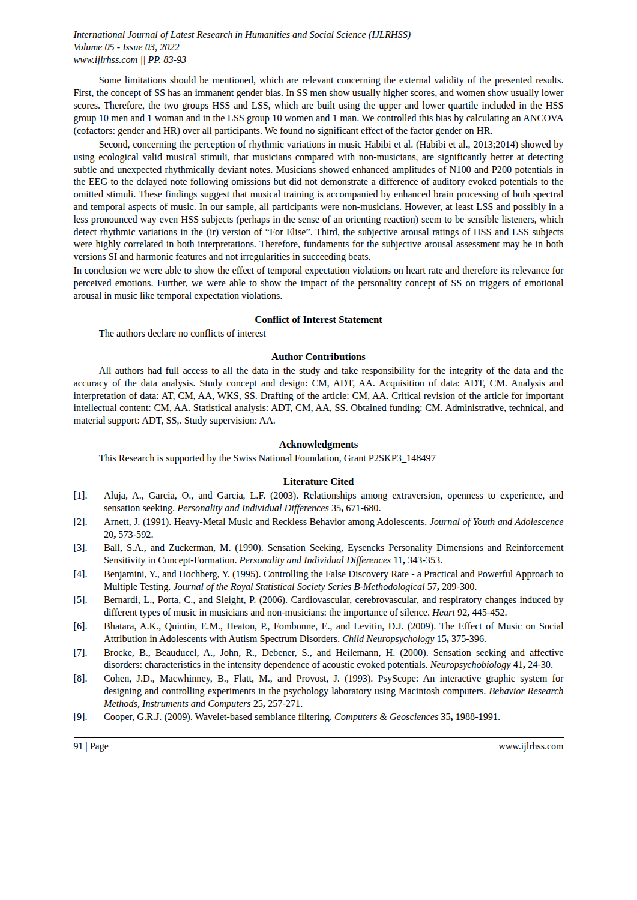International Journal of Latest Research in Humanities and Social Science (IJLRHSS) Volume 05 - Issue 03, 2022 www.ijlrhss.com || PP. 83-93
Some limitations should be mentioned, which are relevant concerning the external validity of the presented results. First, the concept of SS has an immanent gender bias. In SS men show usually higher scores, and women show usually lower scores. Therefore, the two groups HSS and LSS, which are built using the upper and lower quartile included in the HSS group 10 men and 1 woman and in the LSS group 10 women and 1 man. We controlled this bias by calculating an ANCOVA (cofactors: gender and HR) over all participants. We found no significant effect of the factor gender on HR.
Second, concerning the perception of rhythmic variations in music Habibi et al. (Habibi et al., 2013;2014) showed by using ecological valid musical stimuli, that musicians compared with non-musicians, are significantly better at detecting subtle and unexpected rhythmically deviant notes. Musicians showed enhanced amplitudes of N100 and P200 potentials in the EEG to the delayed note following omissions but did not demonstrate a difference of auditory evoked potentials to the omitted stimuli. These findings suggest that musical training is accompanied by enhanced brain processing of both spectral and temporal aspects of music. In our sample, all participants were non-musicians. However, at least LSS and possibly in a less pronounced way even HSS subjects (perhaps in the sense of an orienting reaction) seem to be sensible listeners, which detect rhythmic variations in the (ir) version of “For Elise”. Third, the subjective arousal ratings of HSS and LSS subjects were highly correlated in both interpretations. Therefore, fundaments for the subjective arousal assessment may be in both versions SI and harmonic features and not irregularities in succeeding beats.
In conclusion we were able to show the effect of temporal expectation violations on heart rate and therefore its relevance for perceived emotions. Further, we were able to show the impact of the personality concept of SS on triggers of emotional arousal in music like temporal expectation violations.
Conflict of Interest Statement
The authors declare no conflicts of interest
Author Contributions
All authors had full access to all the data in the study and take responsibility for the integrity of the data and the accuracy of the data analysis. Study concept and design: CM, ADT, AA. Acquisition of data: ADT, CM. Analysis and interpretation of data: AT, CM, AA, WKS, SS. Drafting of the article: CM, AA. Critical revision of the article for important intellectual content: CM, AA. Statistical analysis: ADT, CM, AA, SS. Obtained funding: CM. Administrative, technical, and material support: ADT, SS,. Study supervision: AA.
Acknowledgments
This Research is supported by the Swiss National Foundation, Grant P2SKP3_148497
Literature Cited
Aluja, A., Garcia, O., and Garcia, L.F. (2003). Relationships among extraversion, openness to experience, and sensation seeking. Personality and Individual Differences 35, 671-680.
Arnett, J. (1991). Heavy-Metal Music and Reckless Behavior among Adolescents. Journal of Youth and Adolescence 20, 573-592.
Ball, S.A., and Zuckerman, M. (1990). Sensation Seeking, Eysencks Personality Dimensions and Reinforcement Sensitivity in Concept-Formation. Personality and Individual Differences 11, 343-353.
Benjamini, Y., and Hochberg, Y. (1995). Controlling the False Discovery Rate - a Practical and Powerful Approach to Multiple Testing. Journal of the Royal Statistical Society Series B-Methodological 57, 289-300.
Bernardi, L., Porta, C., and Sleight, P. (2006). Cardiovascular, cerebrovascular, and respiratory changes induced by different types of music in musicians and non-musicians: the importance of silence. Heart 92, 445-452.
Bhatara, A.K., Quintin, E.M., Heaton, P., Fombonne, E., and Levitin, D.J. (2009). The Effect of Music on Social Attribution in Adolescents with Autism Spectrum Disorders. Child Neuropsychology 15, 375-396.
Brocke, B., Beauducel, A., John, R., Debener, S., and Heilemann, H. (2000). Sensation seeking and affective disorders: characteristics in the intensity dependence of acoustic evoked potentials. Neuropsychobiology 41, 24-30.
Cohen, J.D., Macwhinney, B., Flatt, M., and Provost, J. (1993). PsyScope: An interactive graphic system for designing and controlling experiments in the psychology laboratory using Macintosh computers. Behavior Research Methods, Instruments and Computers 25, 257-271.
Cooper, G.R.J. (2009). Wavelet-based semblance filtering. Computers & Geosciences 35, 1988-1991.
91 | Page www.ijlrhss.com